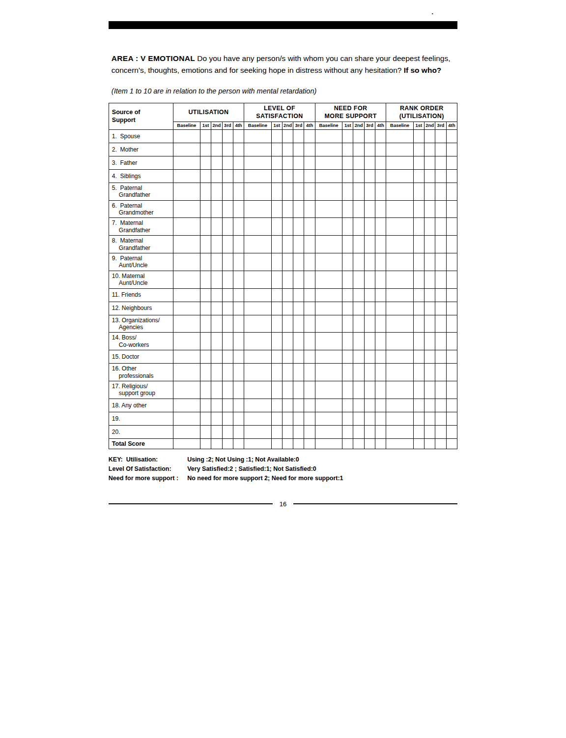·
AREA : V EMOTIONAL Do you have any person/s with whom you can share your deepest feelings, concern's, thoughts, emotions and for seeking hope in distress without any hesitation? If so who?
(Item 1 to 10 are in relation to the person with mental retardation)
| Source of Support | UTILISATION | LEVEL OF SATISFACTION | NEED FOR MORE SUPPORT | RANK ORDER (UTILISATION) |
| --- | --- | --- | --- | --- |
| Baseline | 1st | 2nd | 3rd | 4th | Baseline | 1st | 2nd | 3rd | 4th | Baseline | 1st | 2nd | 3rd | 4th | Baseline | 1st | 2nd | 3rd | 4th |
| 1. Spouse | | | | | | | | | | | | | | | | | | | | |
| 2. Mother | | | | | | | | | | | | | | | | | | | | |
| 3. Father | | | | | | | | | | | | | | | | | | | | |
| 4. Siblings | | | | | | | | | | | | | | | | | | | | |
| 5. Paternal Grandfather | | | | | | | | | | | | | | | | | | | | |
| 6. Paternal Grandmother | | | | | | | | | | | | | | | | | | | | |
| 7. Maternal Grandfather | | | | | | | | | | | | | | | | | | | | |
| 8. Maternal Grandfather | | | | | | | | | | | | | | | | | | | | |
| 9. Paternal Aunt/Uncle | | | | | | | | | | | | | | | | | | | | |
| 10. Maternal Aunt/Uncle | | | | | | | | | | | | | | | | | | | | |
| 11. Friends | | | | | | | | | | | | | | | | | | | | |
| 12. Neighbours | | | | | | | | | | | | | | | | | | | | |
| 13. Organizations/ Agencies | | | | | | | | | | | | | | | | | | | | |
| 14. Boss/ Co-workers | | | | | | | | | | | | | | | | | | | | |
| 15. Doctor | | | | | | | | | | | | | | | | | | | | |
| 16. Other professionals | | | | | | | | | | | | | | | | | | | | |
| 17. Religious/ support group | | | | | | | | | | | | | | | | | | | | |
| 18. Any other | | | | | | | | | | | | | | | | | | | | |
| 19. | | | | | | | | | | | | | | | | | | | | |
| 20. | | | | | | | | | | | | | | | | | | | | |
| Total Score | | | | | | | | | | | | | | | | | | | | |
| KEY: Utilisation: | Using :2; Not Using :1; Not Available:0 |
| Level Of Satisfaction: | Very Satisfied:2 ; Satisfied:1; Not Satisfied:0 |
| Need for more support : | No need for more support 2; Need for more support:1 |
16